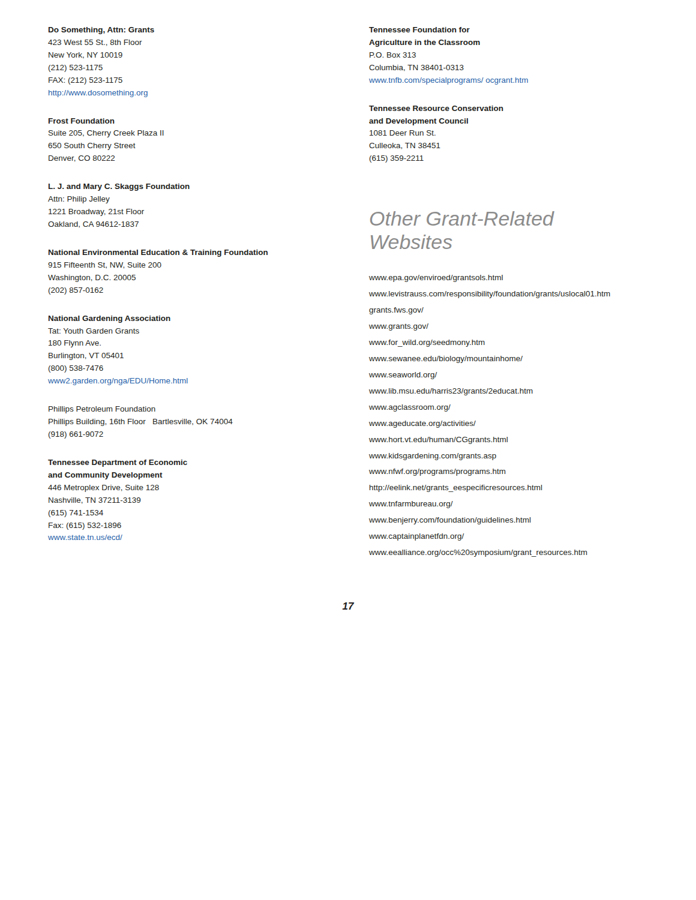Do Something, Attn: Grants
423 West 55 St., 8th Floor
New York, NY 10019
(212) 523-1175
FAX: (212) 523-1175
http://www.dosomething.org
Frost Foundation
Suite 205, Cherry Creek Plaza II
650 South Cherry Street
Denver, CO 80222
L. J. and Mary C. Skaggs Foundation
Attn: Philip Jelley
1221 Broadway, 21st Floor
Oakland, CA 94612-1837
National Environmental Education & Training Foundation
915 Fifteenth St, NW, Suite 200
Washington, D.C. 20005
(202) 857-0162
National Gardening Association
Tat: Youth Garden Grants
180 Flynn Ave.
Burlington, VT 05401
(800) 538-7476
www2.garden.org/nga/EDU/Home.html
Phillips Petroleum Foundation
Phillips Building, 16th Floor Bartlesville, OK 74004
(918) 661-9072
Tennessee Department of Economic
and Community Development
446 Metroplex Drive, Suite 128
Nashville, TN 37211-3139
(615) 741-1534
Fax: (615) 532-1896
www.state.tn.us/ecd/
Tennessee Foundation for
Agriculture in the Classroom
P.O. Box 313
Columbia, TN 38401-0313
www.tnfb.com/specialprograms/ ocgrant.htm
Tennessee Resource Conservation
and Development Council
1081 Deer Run St.
Culleoka, TN 38451
(615) 359-2211
Other Grant-Related
Websites
www.epa.gov/enviroed/grantsols.html
www.levistrauss.com/responsibility/foundation/grants/uslocal01.htm
grants.fws.gov/
www.grants.gov/
www.for_wild.org/seedmony.htm
www.sewanee.edu/biology/mountainhome/
www.seaworld.org/
www.lib.msu.edu/harris23/grants/2educat.htm
www.agclassroom.org/
www.ageducate.org/activities/
www.hort.vt.edu/human/CGgrants.html
www.kidsgardening.com/grants.asp
www.nfwf.org/programs/programs.htm
http://eelink.net/grants_eespecificresources.html
www.tnfarmbureau.org/
www.benjerry.com/foundation/guidelines.html
www.captainplanetfdn.org/
www.eealliance.org/occ%20symposium/grant_resources.htm
17